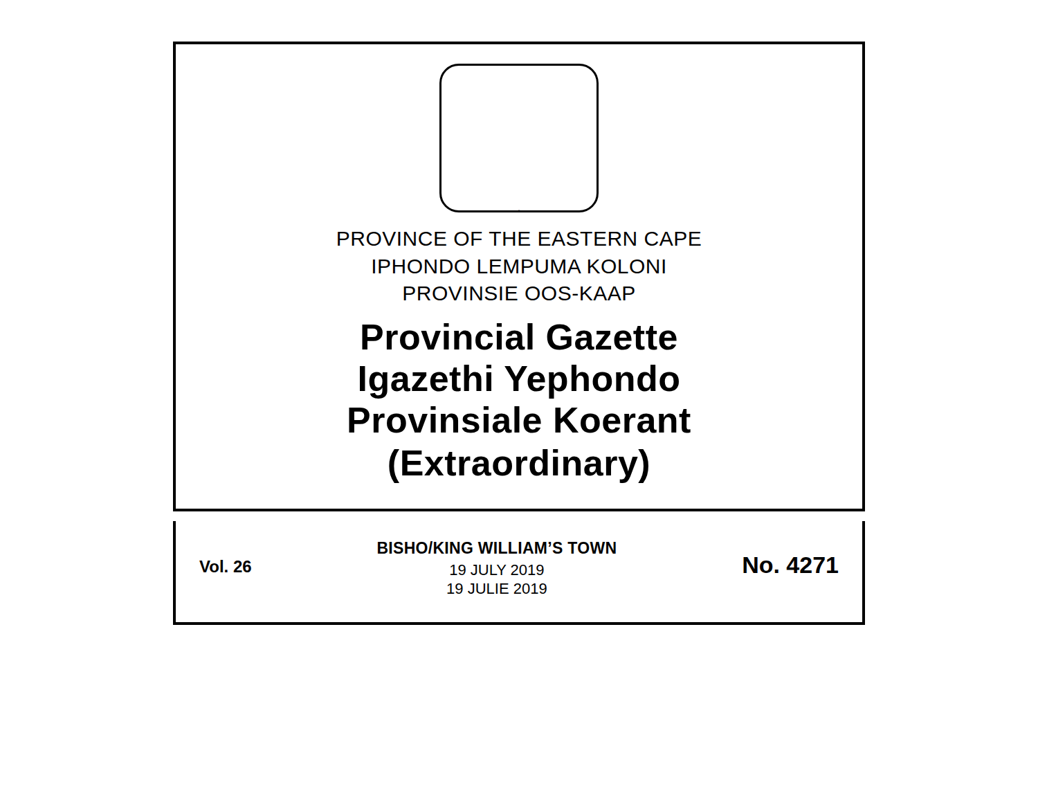PROVINCE OF THE EASTERN CAPE
IPHONDO LEMPUMA KOLONI
PROVINSIE OOS-KAAP
Provincial Gazette
Igazethi Yephondo
Provinsiale Koerant
(Extraordinary)
Vol. 26
BISHO/KING WILLIAM’S TOWN
19 JULY 2019
19 JULIE 2019
No. 4271